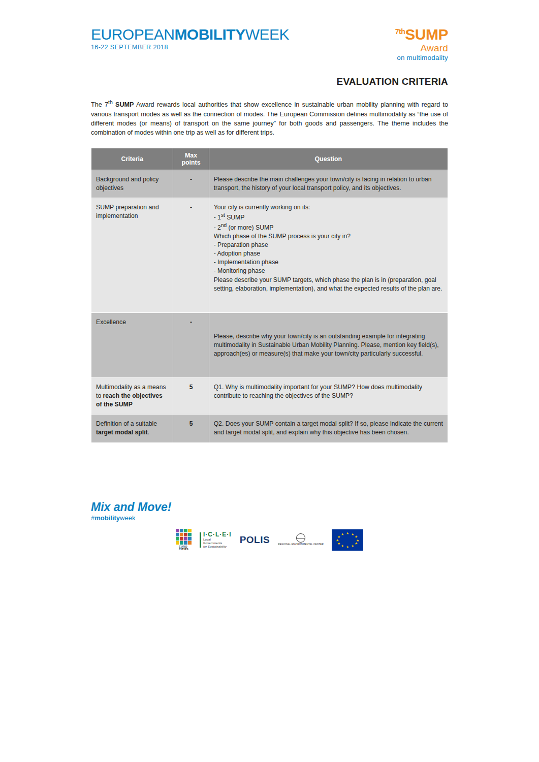EUROPEANMOBILITYWEEK
16-22 SEPTEMBER 2018
7thSUMP
Award
on multimodality
EVALUATION CRITERIA
The 7th SUMP Award rewards local authorities that show excellence in sustainable urban mobility planning with regard to various transport modes as well as the connection of modes. The European Commission defines multimodality as “the use of different modes (or means) of transport on the same journey” for both goods and passengers. The theme includes the combination of modes within one trip as well as for different trips.
| Criteria | Max points | Question |
| --- | --- | --- |
| Background and policy objectives | - | Please describe the main challenges your town/city is facing in relation to urban transport, the history of your local transport policy, and its objectives. |
| SUMP preparation and implementation | - | Your city is currently working on its: - 1 st SUMP - 2 nd (or more) SUMP Which phase of the SUMP process is your city in? - Preparation phase - Adoption phase - Implementation phase - Monitoring phase Please describe your SUMP targets, which phase the plan is in (preparation, goal setting, elaboration, implementation), and what the expected results of the plan are. |
| Excellence | - | Please, describe why your town/city is an outstanding example for integrating multimodality in Sustainable Urban Mobility Planning. Please, mention key field(s), approach(es) or measure(s) that make your town/city particularly successful. |
| Multimodality as a means to reach the objectives of the SUMP | 5 | Q1. Why is multimodality important for your SUMP? How does multimodality contribute to reaching the objectives of the SUMP? |
| Definition of a suitable target modal split . | 5 | Q2. Does your SUMP contain a target modal split? If so, please indicate the current and target modal split, and explain why this objective has been chosen. |
Mix and Move!
#mobilityweek
EURO
CITIES
I·C·L·E·I
Local
Governments
for Sustainability
POLIS
REGIONAL ENVIRONMENTAL CENTER
★ ★ ★ ★ ★ ★ ★ ★ ★ ★ ★ ★